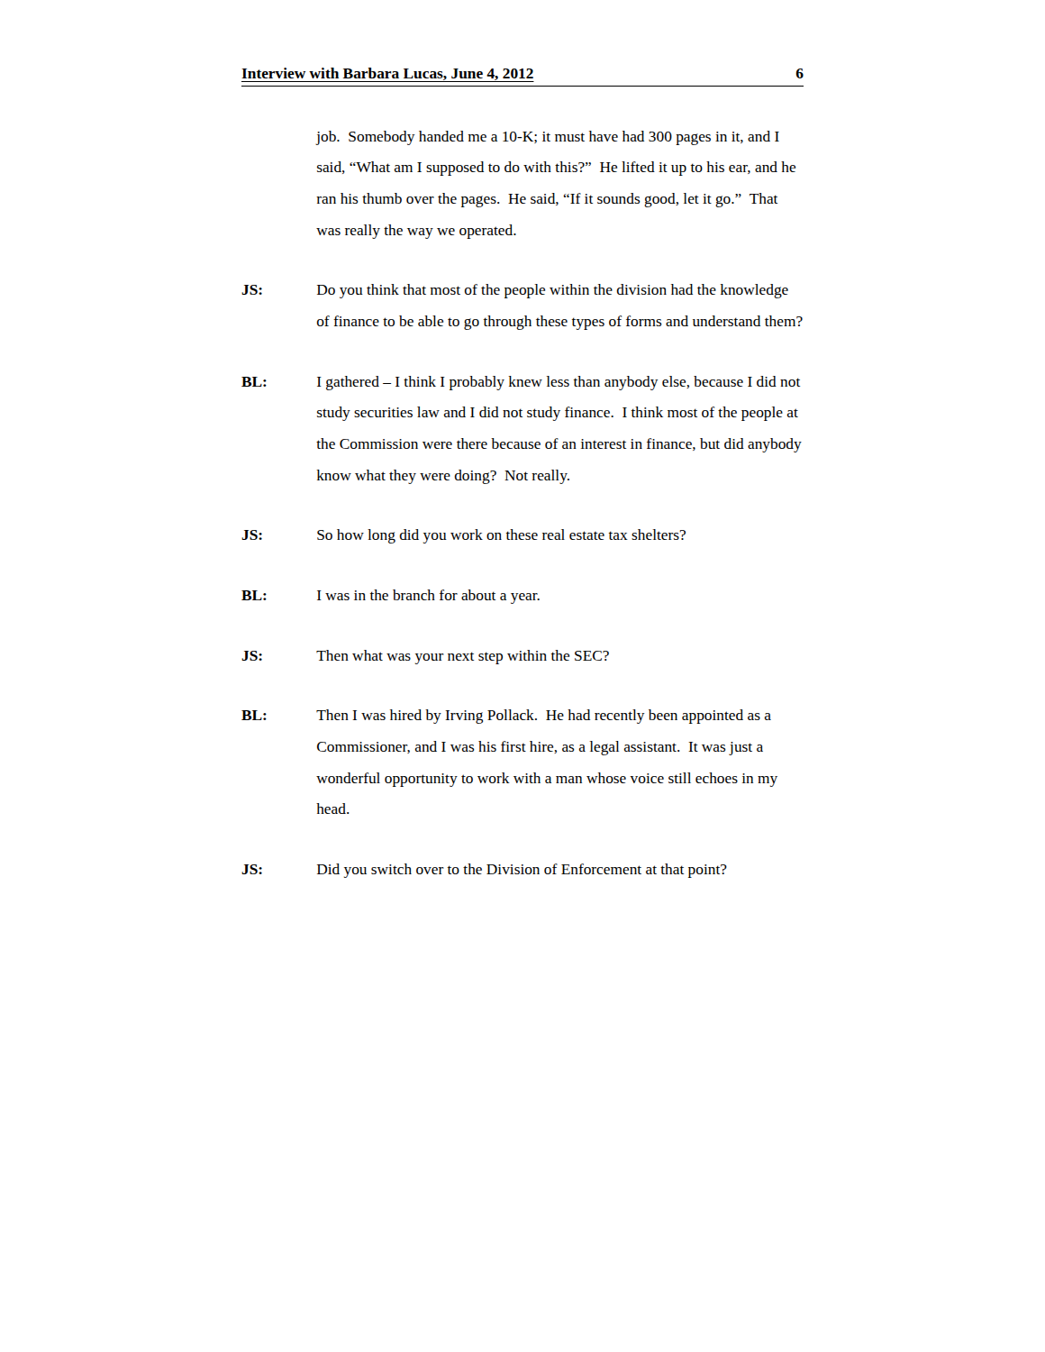Interview with Barbara Lucas, June 4, 2012 6
job. Somebody handed me a 10-K; it must have had 300 pages in it, and I said, “What am I supposed to do with this?” He lifted it up to his ear, and he ran his thumb over the pages. He said, “If it sounds good, let it go.” That was really the way we operated.
JS:
Do you think that most of the people within the division had the knowledge of finance to be able to go through these types of forms and understand them?
BL:
I gathered – I think I probably knew less than anybody else, because I did not study securities law and I did not study finance. I think most of the people at the Commission were there because of an interest in finance, but did anybody know what they were doing? Not really.
JS:
So how long did you work on these real estate tax shelters?
BL:
I was in the branch for about a year.
JS:
Then what was your next step within the SEC?
BL:
Then I was hired by Irving Pollack. He had recently been appointed as a Commissioner, and I was his first hire, as a legal assistant. It was just a wonderful opportunity to work with a man whose voice still echoes in my head.
JS:
Did you switch over to the Division of Enforcement at that point?